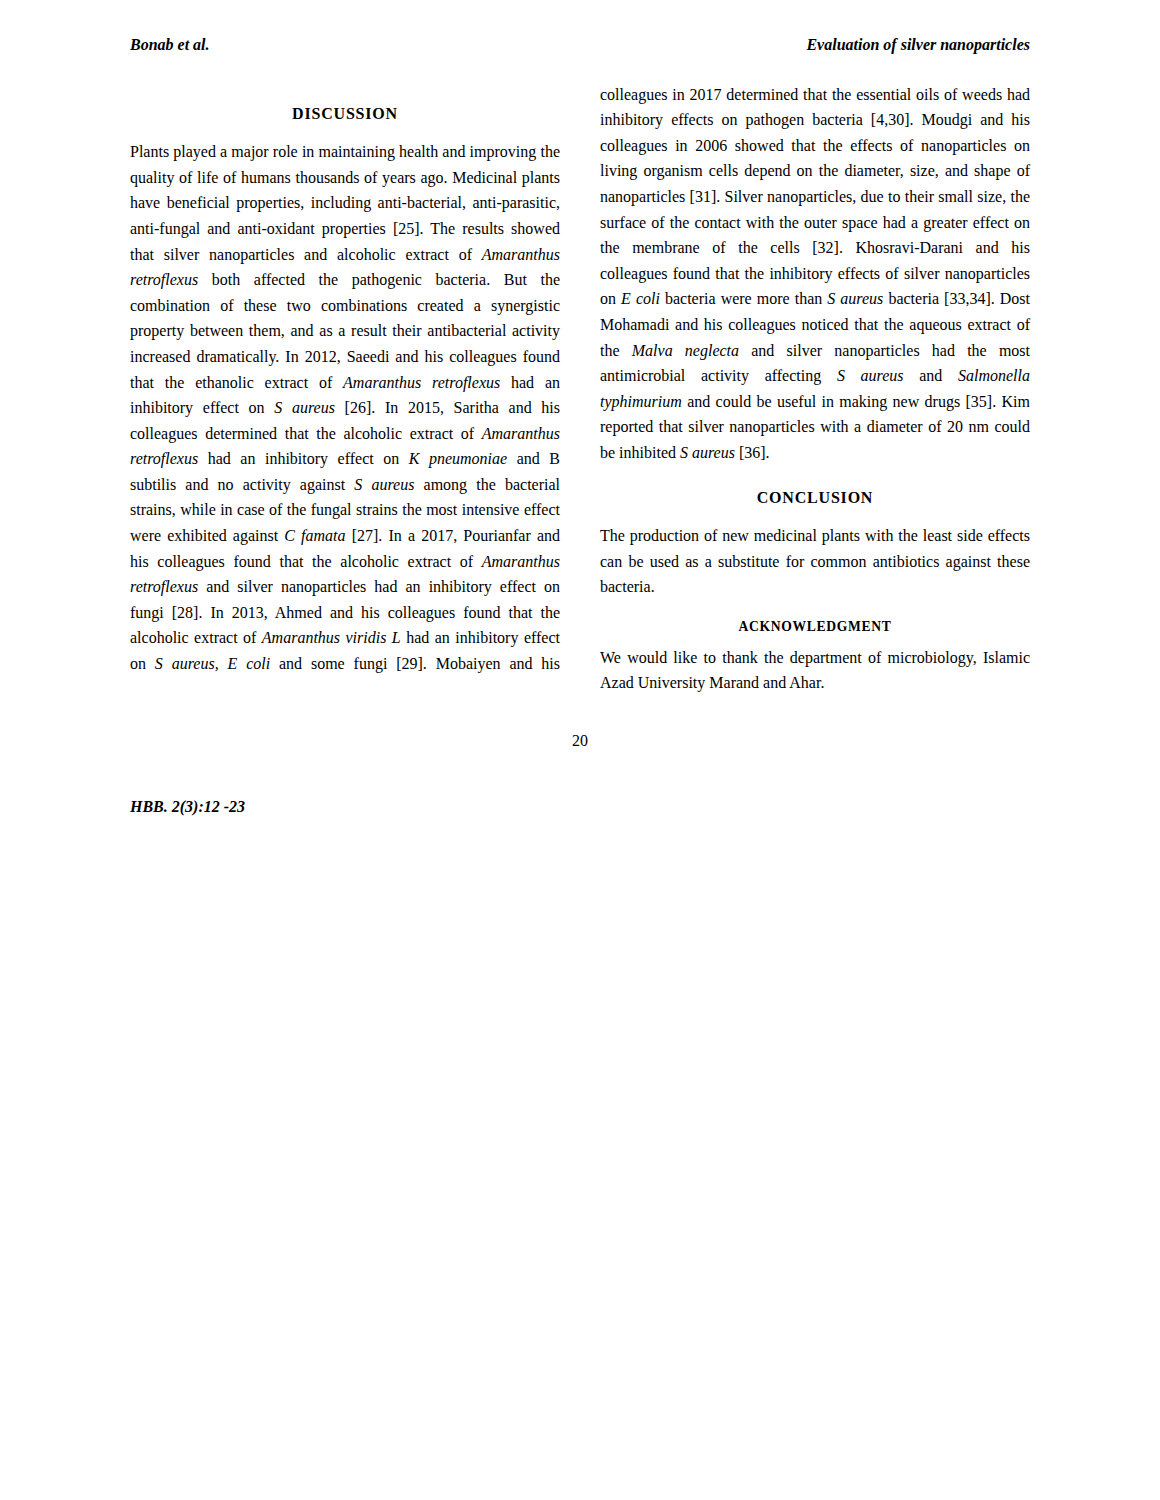Bonab et al. Evaluation of silver nanoparticles
DISCUSSION
Plants played a major role in maintaining health and improving the quality of life of humans thousands of years ago. Medicinal plants have beneficial properties, including anti-bacterial, anti-parasitic, anti-fungal and anti-oxidant properties [25]. The results showed that silver nanoparticles and alcoholic extract of Amaranthus retroflexus both affected the pathogenic bacteria. But the combination of these two combinations created a synergistic property between them, and as a result their antibacterial activity increased dramatically. In 2012, Saeedi and his colleagues found that the ethanolic extract of Amaranthus retroflexus had an inhibitory effect on S aureus [26]. In 2015, Saritha and his colleagues determined that the alcoholic extract of Amaranthus retroflexus had an inhibitory effect on K pneumoniae and B subtilis and no activity against S aureus among the bacterial strains, while in case of the fungal strains the most intensive effect were exhibited against C famata [27]. In a 2017, Pourianfar and his colleagues found that the alcoholic extract of Amaranthus retroflexus and silver nanoparticles had an inhibitory effect on fungi [28]. In 2013, Ahmed and his colleagues found that the alcoholic extract of Amaranthus viridis L had an inhibitory effect on S aureus, E coli and some fungi [29]. Mobaiyen and his colleagues in 2017 determined that the essential oils of weeds had inhibitory effects on pathogen bacteria [4,30]. Moudgi and his colleagues in 2006 showed that the effects of nanoparticles on living organism cells depend on the diameter, size, and shape of nanoparticles [31]. Silver nanoparticles, due to their small size, the surface of the contact with the outer space had a greater effect on the membrane of the cells [32]. Khosravi-Darani and his colleagues found that the inhibitory effects of silver nanoparticles on E coli bacteria were more than S aureus bacteria [33,34]. Dost Mohamadi and his colleagues noticed that the aqueous extract of the Malva neglecta and silver nanoparticles had the most antimicrobial activity affecting S aureus and Salmonella typhimurium and could be useful in making new drugs [35]. Kim reported that silver nanoparticles with a diameter of 20 nm could be inhibited S aureus [36].
CONCLUSION
The production of new medicinal plants with the least side effects can be used as a substitute for common antibiotics against these bacteria.
ACKNOWLEDGMENT
We would like to thank the department of microbiology, Islamic Azad University Marand and Ahar.
20
HBB. 2(3):12 -23